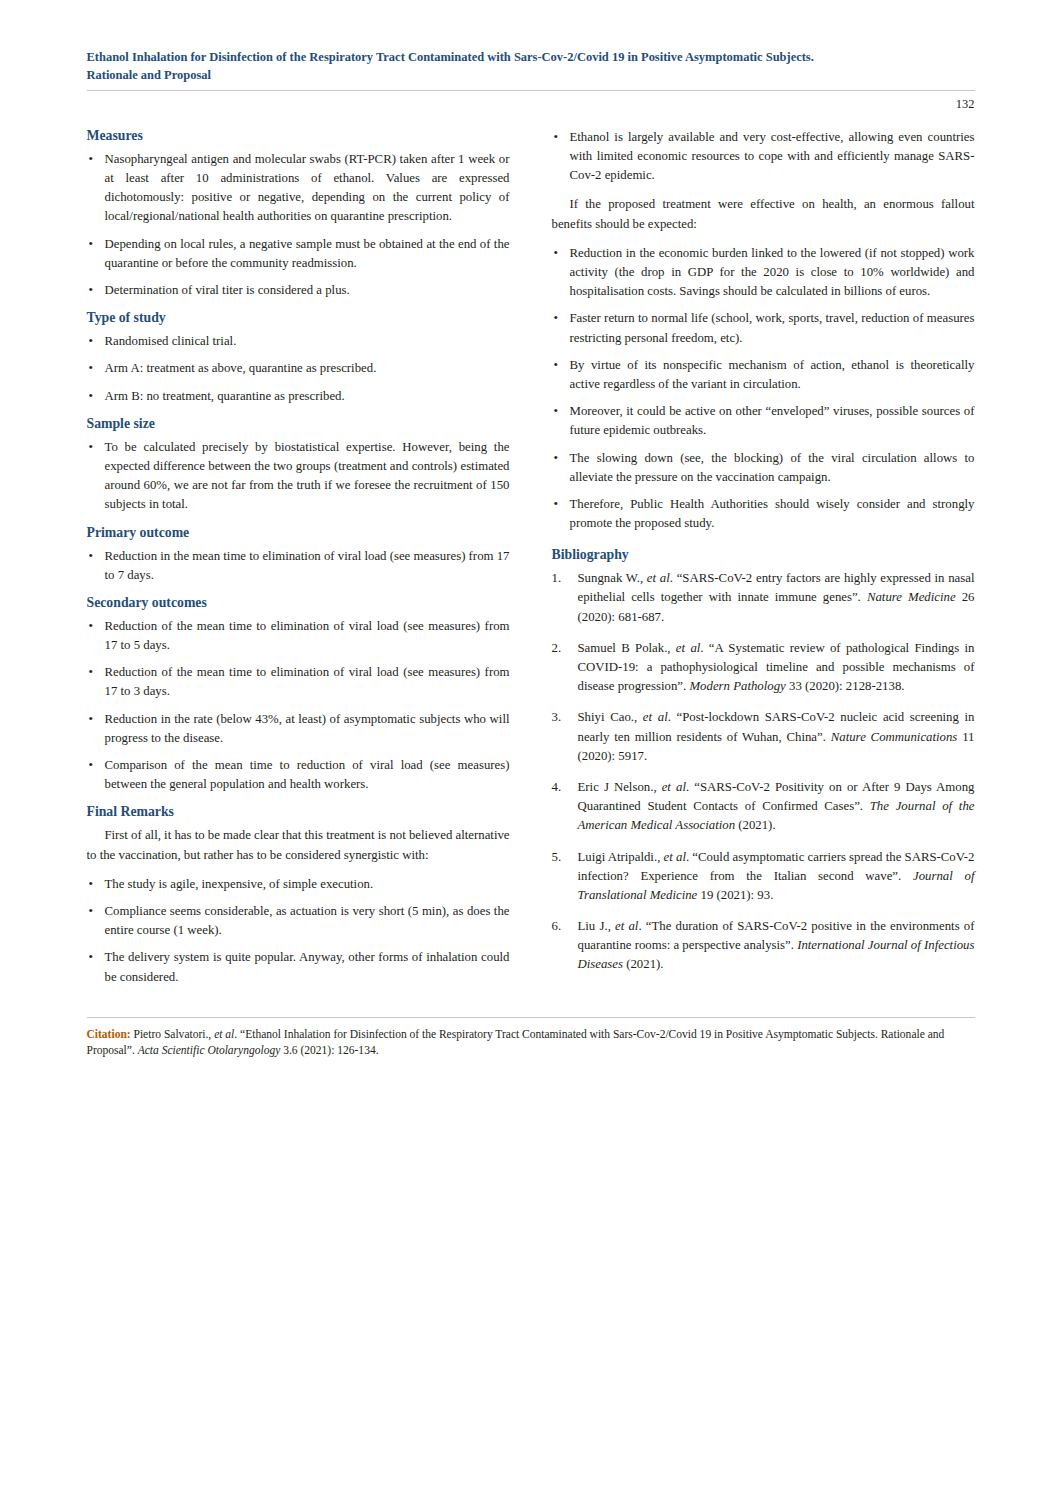Ethanol Inhalation for Disinfection of the Respiratory Tract Contaminated with Sars-Cov-2/Covid 19 in Positive Asymptomatic Subjects.
Rationale and Proposal
132
Measures
Nasopharyngeal antigen and molecular swabs (RT-PCR) taken after 1 week or at least after 10 administrations of ethanol. Values are expressed dichotomously: positive or negative, depending on the current policy of local/regional/national health authorities on quarantine prescription.
Depending on local rules, a negative sample must be obtained at the end of the quarantine or before the community readmission.
Determination of viral titer is considered a plus.
Type of study
Randomised clinical trial.
Arm A: treatment as above, quarantine as prescribed.
Arm B: no treatment, quarantine as prescribed.
Sample size
To be calculated precisely by biostatistical expertise. However, being the expected difference between the two groups (treatment and controls) estimated around 60%, we are not far from the truth if we foresee the recruitment of 150 subjects in total.
Primary outcome
Reduction in the mean time to elimination of viral load (see measures) from 17 to 7 days.
Secondary outcomes
Reduction of the mean time to elimination of viral load (see measures) from 17 to 5 days.
Reduction of the mean time to elimination of viral load (see measures) from 17 to 3 days.
Reduction in the rate (below 43%, at least) of asymptomatic subjects who will progress to the disease.
Comparison of the mean time to reduction of viral load (see measures) between the general population and health workers.
Final Remarks
First of all, it has to be made clear that this treatment is not believed alternative to the vaccination, but rather has to be considered synergistic with:
The study is agile, inexpensive, of simple execution.
Compliance seems considerable, as actuation is very short (5 min), as does the entire course (1 week).
The delivery system is quite popular. Anyway, other forms of inhalation could be considered.
Ethanol is largely available and very cost-effective, allowing even countries with limited economic resources to cope with and efficiently manage SARS-Cov-2 epidemic.
If the proposed treatment were effective on health, an enormous fallout benefits should be expected:
Reduction in the economic burden linked to the lowered (if not stopped) work activity (the drop in GDP for the 2020 is close to 10% worldwide) and hospitalisation costs. Savings should be calculated in billions of euros.
Faster return to normal life (school, work, sports, travel, reduction of measures restricting personal freedom, etc).
By virtue of its nonspecific mechanism of action, ethanol is theoretically active regardless of the variant in circulation.
Moreover, it could be active on other “enveloped” viruses, possible sources of future epidemic outbreaks.
The slowing down (see, the blocking) of the viral circulation allows to alleviate the pressure on the vaccination campaign.
Therefore, Public Health Authorities should wisely consider and strongly promote the proposed study.
Bibliography
Sungnak W., et al. “SARS-CoV-2 entry factors are highly expressed in nasal epithelial cells together with innate immune genes”. Nature Medicine 26 (2020): 681-687.
Samuel B Polak., et al. “A Systematic review of pathological Findings in COVID-19: a pathophysiological timeline and possible mechanisms of disease progression”. Modern Pathology 33 (2020): 2128-2138.
Shiyi Cao., et al. “Post-lockdown SARS-CoV-2 nucleic acid screening in nearly ten million residents of Wuhan, China”. Nature Communications 11 (2020): 5917.
Eric J Nelson., et al. “SARS-CoV-2 Positivity on or After 9 Days Among Quarantined Student Contacts of Confirmed Cases”. The Journal of the American Medical Association (2021).
Luigi Atripaldi., et al. “Could asymptomatic carriers spread the SARS-CoV-2 infection? Experience from the Italian second wave”. Journal of Translational Medicine 19 (2021): 93.
Liu J., et al. “The duration of SARS-CoV-2 positive in the environments of quarantine rooms: a perspective analysis”. International Journal of Infectious Diseases (2021).
Citation: Pietro Salvatori., et al. “Ethanol Inhalation for Disinfection of the Respiratory Tract Contaminated with Sars-Cov-2/Covid 19 in Positive Asymptomatic Subjects. Rationale and Proposal”. Acta Scientific Otolaryngology 3.6 (2021): 126-134.